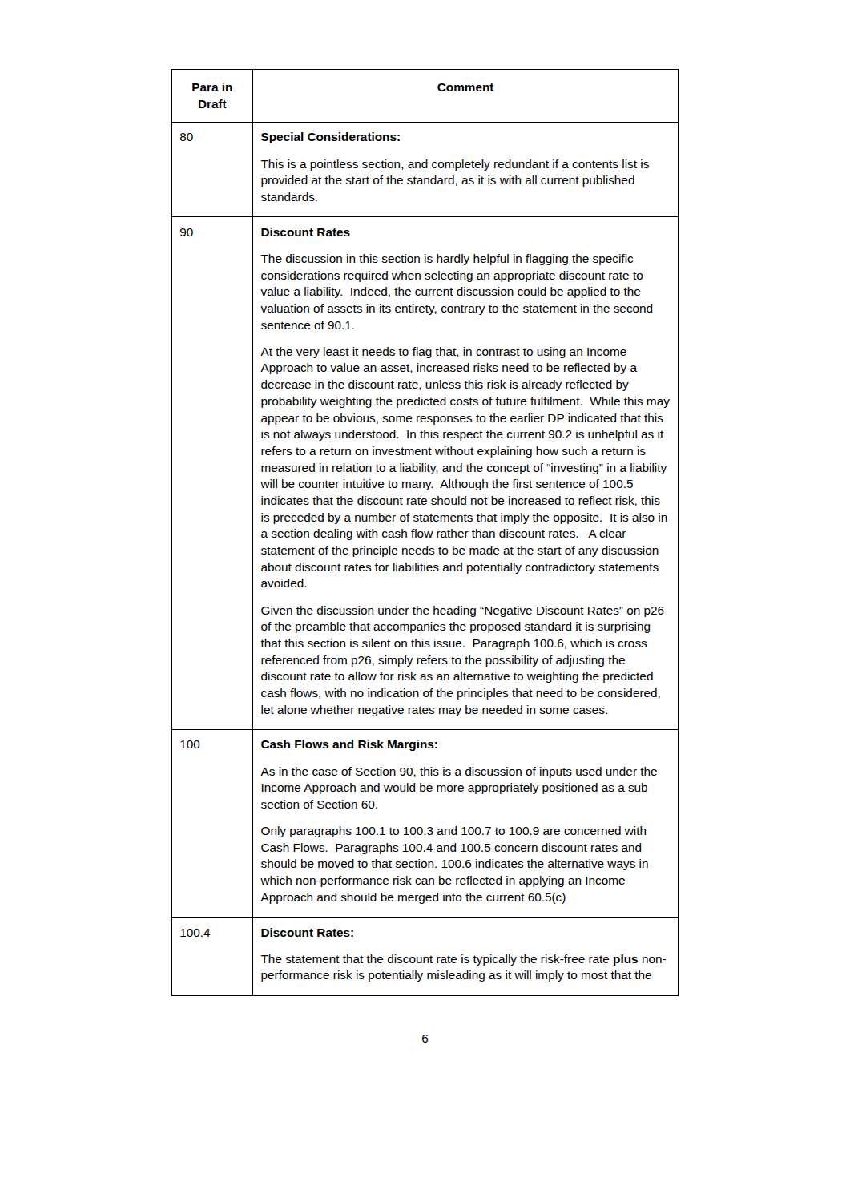| Para in Draft | Comment |
| --- | --- |
| 80 | Special Considerations: This is a pointless section, and completely redundant if a contents list is provided at the start of the standard, as it is with all current published standards. |
| 90 | Discount Rates The discussion in this section is hardly helpful in flagging the specific considerations required when selecting an appropriate discount rate to value a liability. Indeed, the current discussion could be applied to the valuation of assets in its entirety, contrary to the statement in the second sentence of 90.1. At the very least it needs to flag that, in contrast to using an Income Approach to value an asset, increased risks need to be reflected by a decrease in the discount rate, unless this risk is already reflected by probability weighting the predicted costs of future fulfilment. While this may appear to be obvious, some responses to the earlier DP indicated that this is not always understood. In this respect the current 90.2 is unhelpful as it refers to a return on investment without explaining how such a return is measured in relation to a liability, and the concept of “investing” in a liability will be counter intuitive to many. Although the first sentence of 100.5 indicates that the discount rate should not be increased to reflect risk, this is preceded by a number of statements that imply the opposite. It is also in a section dealing with cash flow rather than discount rates. A clear statement of the principle needs to be made at the start of any discussion about discount rates for liabilities and potentially contradictory statements avoided. Given the discussion under the heading “Negative Discount Rates” on p26 of the preamble that accompanies the proposed standard it is surprising that this section is silent on this issue. Paragraph 100.6, which is cross referenced from p26, simply refers to the possibility of adjusting the discount rate to allow for risk as an alternative to weighting the predicted cash flows, with no indication of the principles that need to be considered, let alone whether negative rates may be needed in some cases. |
| 100 | Cash Flows and Risk Margins: As in the case of Section 90, this is a discussion of inputs used under the Income Approach and would be more appropriately positioned as a sub section of Section 60. Only paragraphs 100.1 to 100.3 and 100.7 to 100.9 are concerned with Cash Flows. Paragraphs 100.4 and 100.5 concern discount rates and should be moved to that section. 100.6 indicates the alternative ways in which non-performance risk can be reflected in applying an Income Approach and should be merged into the current 60.5(c) |
| 100.4 | Discount Rates: The statement that the discount rate is typically the risk-free rate plus non-performance risk is potentially misleading as it will imply to most that the |
6